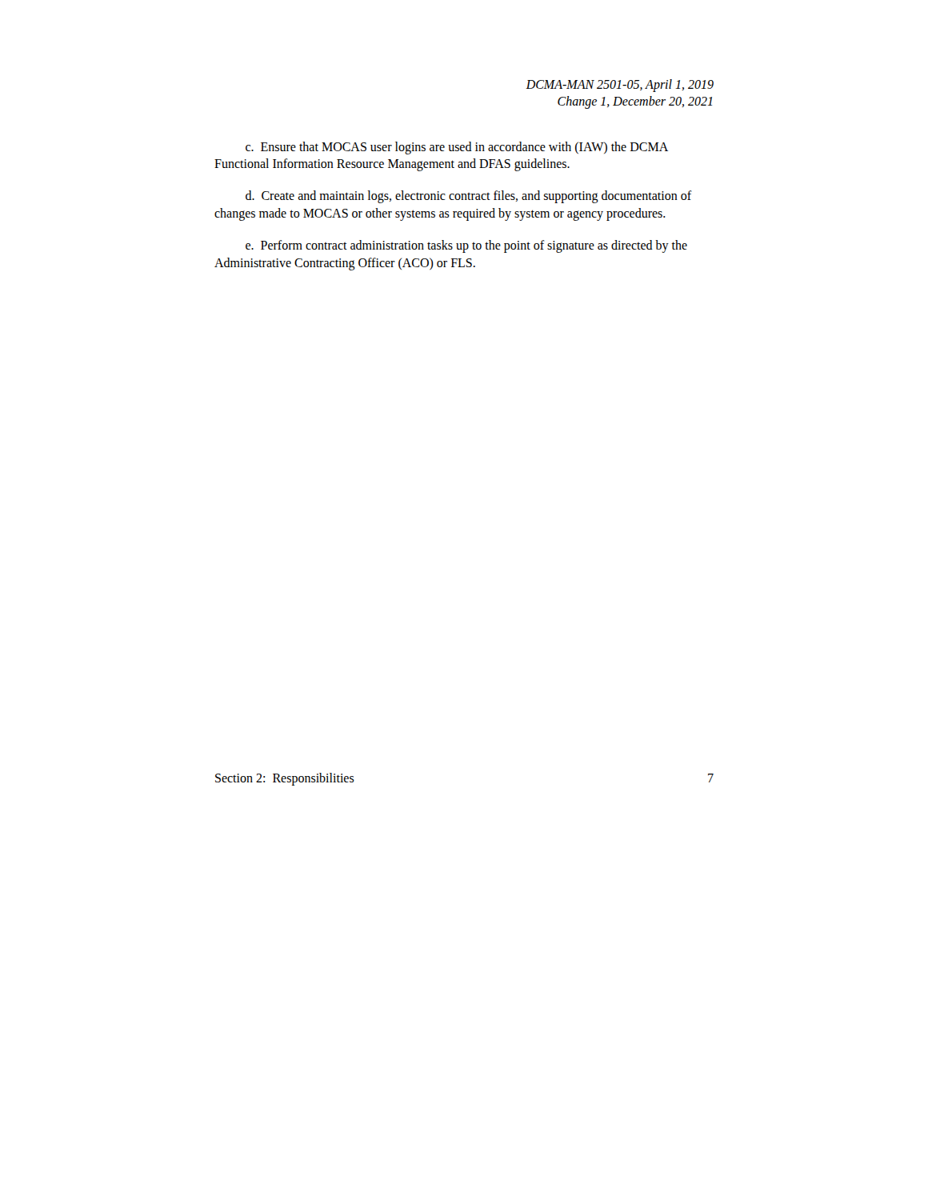DCMA-MAN 2501-05, April 1, 2019
Change 1, December 20, 2021
c. Ensure that MOCAS user logins are used in accordance with (IAW) the DCMA Functional Information Resource Management and DFAS guidelines.
d. Create and maintain logs, electronic contract files, and supporting documentation of changes made to MOCAS or other systems as required by system or agency procedures.
e. Perform contract administration tasks up to the point of signature as directed by the Administrative Contracting Officer (ACO) or FLS.
Section 2: Responsibilities 7